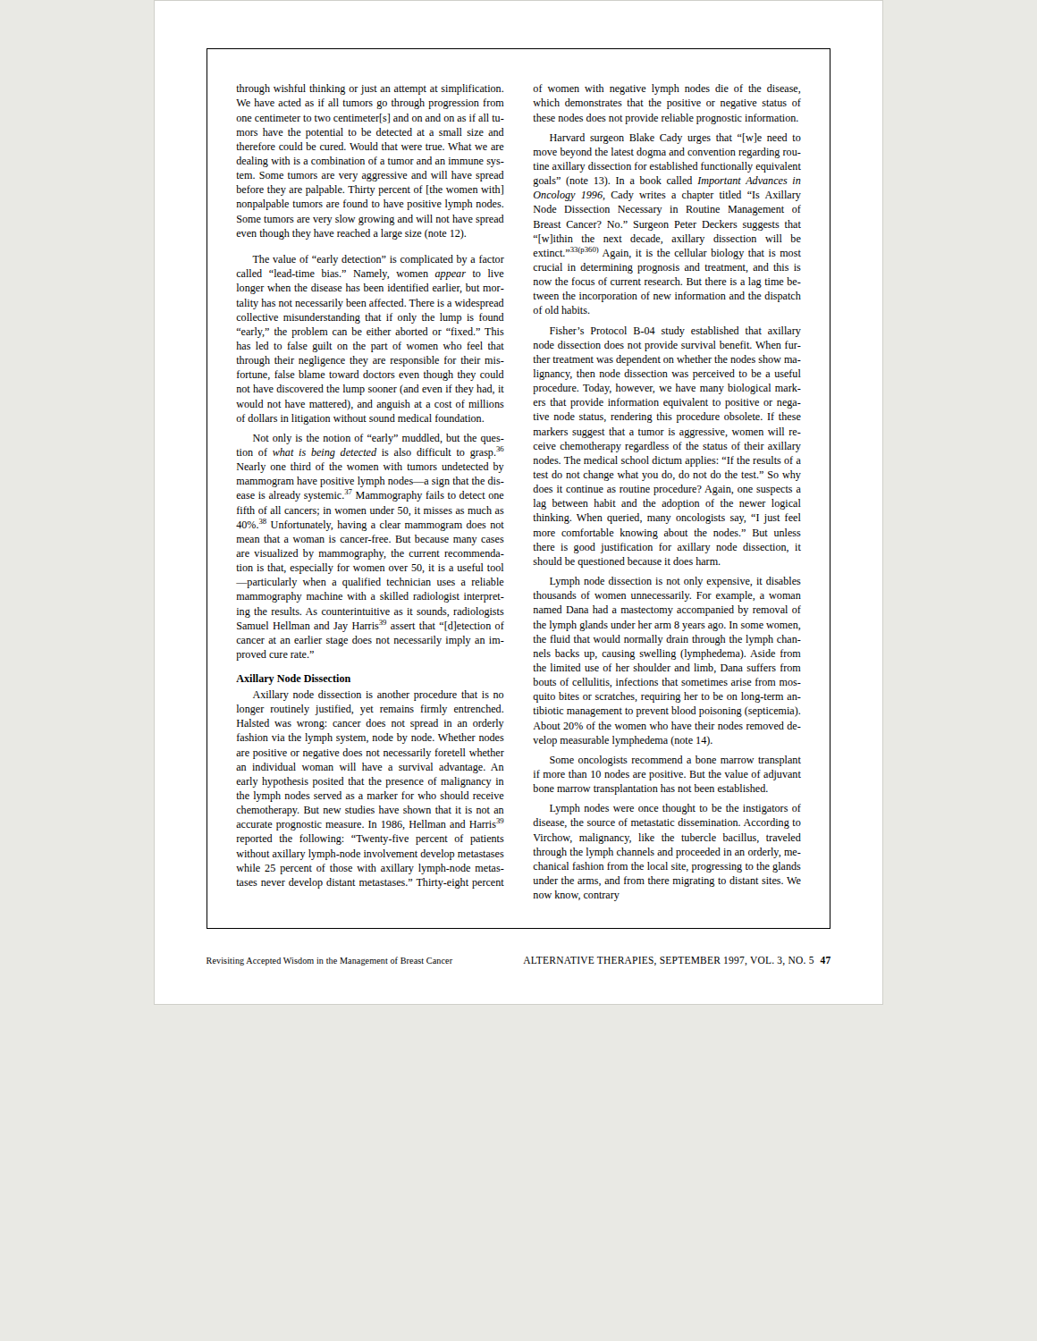through wishful thinking or just an attempt at simplification. We have acted as if all tumors go through progression from one centimeter to two centimeter[s] and on and on as if all tumors have the potential to be detected at a small size and therefore could be cured. Would that were true. What we are dealing with is a combination of a tumor and an immune system. Some tumors are very aggressive and will have spread before they are palpable. Thirty percent of [the women with] nonpalpable tumors are found to have positive lymph nodes. Some tumors are very slow growing and will not have spread even though they have reached a large size (note 12).
The value of “early detection” is complicated by a factor called “lead-time bias.” Namely, women appear to live longer when the disease has been identified earlier, but mortality has not necessarily been affected. There is a widespread collective misunderstanding that if only the lump is found “early,” the problem can be either aborted or “fixed.” This has led to false guilt on the part of women who feel that through their negligence they are responsible for their misfortune, false blame toward doctors even though they could not have discovered the lump sooner (and even if they had, it would not have mattered), and anguish at a cost of millions of dollars in litigation without sound medical foundation.
Not only is the notion of “early” muddled, but the question of what is being detected is also difficult to grasp.36 Nearly one third of the women with tumors undetected by mammogram have positive lymph nodes—a sign that the disease is already systemic.37 Mammography fails to detect one fifth of all cancers; in women under 50, it misses as much as 40%.38 Unfortunately, having a clear mammogram does not mean that a woman is cancer-free. But because many cases are visualized by mammography, the current recommendation is that, especially for women over 50, it is a useful tool—particularly when a qualified technician uses a reliable mammography machine with a skilled radiologist interpreting the results. As counterintuitive as it sounds, radiologists Samuel Hellman and Jay Harris39 assert that “[d]etection of cancer at an earlier stage does not necessarily imply an improved cure rate.”
Axillary Node Dissection
Axillary node dissection is another procedure that is no longer routinely justified, yet remains firmly entrenched. Halsted was wrong: cancer does not spread in an orderly fashion via the lymph system, node by node. Whether nodes are positive or negative does not necessarily foretell whether an individual woman will have a survival advantage. An early hypothesis posited that the presence of malignancy in the lymph nodes served as a marker for who should receive chemotherapy. But new studies have shown that it is not an accurate prognostic measure. In 1986, Hellman and Harris39 reported the following: “Twenty-five percent of patients without axillary lymph-node involvement develop metastases while 25 percent of those with axillary lymph-node metastases never develop distant metastases.” Thirty-eight percent of women with negative lymph nodes die of the disease, which demonstrates that the positive or negative status of these nodes does not provide reliable prognostic information.
Harvard surgeon Blake Cady urges that “[w]e need to move beyond the latest dogma and convention regarding routine axillary dissection for established functionally equivalent goals” (note 13). In a book called Important Advances in Oncology 1996, Cady writes a chapter titled “Is Axillary Node Dissection Necessary in Routine Management of Breast Cancer? No.” Surgeon Peter Deckers suggests that “[w]ithin the next decade, axillary dissection will be extinct.”33(p360) Again, it is the cellular biology that is most crucial in determining prognosis and treatment, and this is now the focus of current research. But there is a lag time between the incorporation of new information and the dispatch of old habits.
Fisher’s Protocol B-04 study established that axillary node dissection does not provide survival benefit. When further treatment was dependent on whether the nodes show malignancy, then node dissection was perceived to be a useful procedure. Today, however, we have many biological markers that provide information equivalent to positive or negative node status, rendering this procedure obsolete. If these markers suggest that a tumor is aggressive, women will receive chemotherapy regardless of the status of their axillary nodes. The medical school dictum applies: “If the results of a test do not change what you do, do not do the test.” So why does it continue as routine procedure? Again, one suspects a lag between habit and the adoption of the newer logical thinking. When queried, many oncologists say, “I just feel more comfortable knowing about the nodes.” But unless there is good justification for axillary node dissection, it should be questioned because it does harm.
Lymph node dissection is not only expensive, it disables thousands of women unnecessarily. For example, a woman named Dana had a mastectomy accompanied by removal of the lymph glands under her arm 8 years ago. In some women, the fluid that would normally drain through the lymph channels backs up, causing swelling (lymphedema). Aside from the limited use of her shoulder and limb, Dana suffers from bouts of cellulitis, infections that sometimes arise from mosquito bites or scratches, requiring her to be on long-term antibiotic management to prevent blood poisoning (septicemia). About 20% of the women who have their nodes removed develop measurable lymphedema (note 14).
Some oncologists recommend a bone marrow transplant if more than 10 nodes are positive. But the value of adjuvant bone marrow transplantation has not been established.
Lymph nodes were once thought to be the instigators of disease, the source of metastatic dissemination. According to Virchow, malignancy, like the tubercle bacillus, traveled through the lymph channels and proceeded in an orderly, mechanical fashion from the local site, progressing to the glands under the arms, and from there migrating to distant sites. We now know, contrary
Revisiting Accepted Wisdom in the Management of Breast Cancer
ALTERNATIVE THERAPIES, SEPTEMBER 1997, VOL. 3, NO. 547